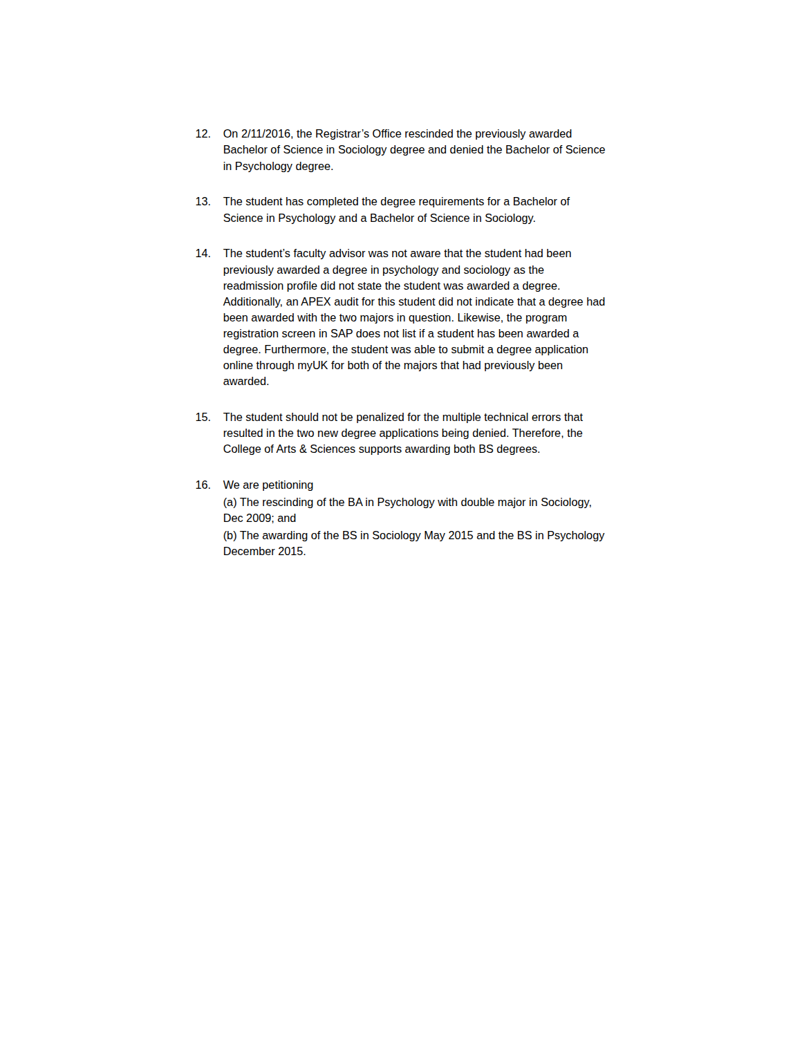On 2/11/2016, the Registrar’s Office rescinded the previously awarded Bachelor of Science in Sociology degree and denied the Bachelor of Science in Psychology degree.
The student has completed the degree requirements for a Bachelor of Science in Psychology and a Bachelor of Science in Sociology.
The student’s faculty advisor was not aware that the student had been previously awarded a degree in psychology and sociology as the readmission profile did not state the student was awarded a degree. Additionally, an APEX audit for this student did not indicate that a degree had been awarded with the two majors in question. Likewise, the program registration screen in SAP does not list if a student has been awarded a degree. Furthermore, the student was able to submit a degree application online through myUK for both of the majors that had previously been awarded.
The student should not be penalized for the multiple technical errors that resulted in the two new degree applications being denied. Therefore, the College of Arts & Sciences supports awarding both BS degrees.
We are petitioning (a) The rescinding of the BA in Psychology with double major in Sociology, Dec 2009; and (b) The awarding of the BS in Sociology May 2015 and the BS in Psychology December 2015.